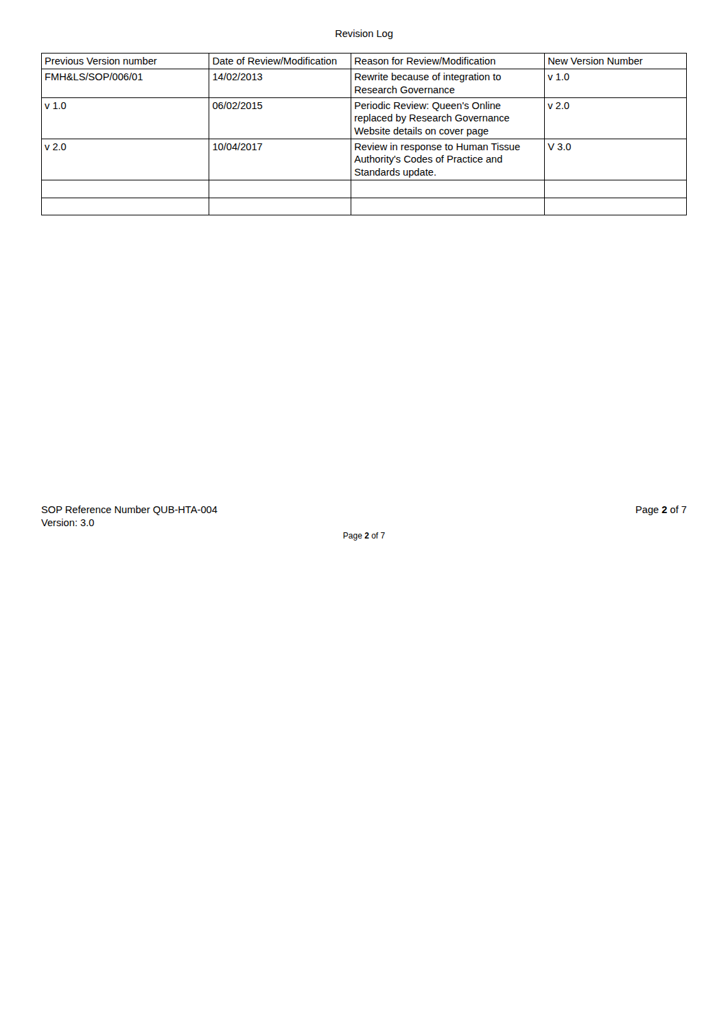Revision Log
| Previous Version number | Date of Review/Modification | Reason for Review/Modification | New Version Number |
| FMH&LS/SOP/006/01 | 14/02/2013 | Rewrite because of integration to Research Governance | v 1.0 |
| v 1.0 | 06/02/2015 | Periodic Review: Queen's Online replaced by Research Governance Website details on cover page | v 2.0 |
| v 2.0 | 10/04/2017 | Review in response to Human Tissue Authority's Codes of Practice and Standards update. | V 3.0 |
SOP Reference Number QUB-HTA-004
Version: 3.0 Page 2 of 7
Page 2 of 7